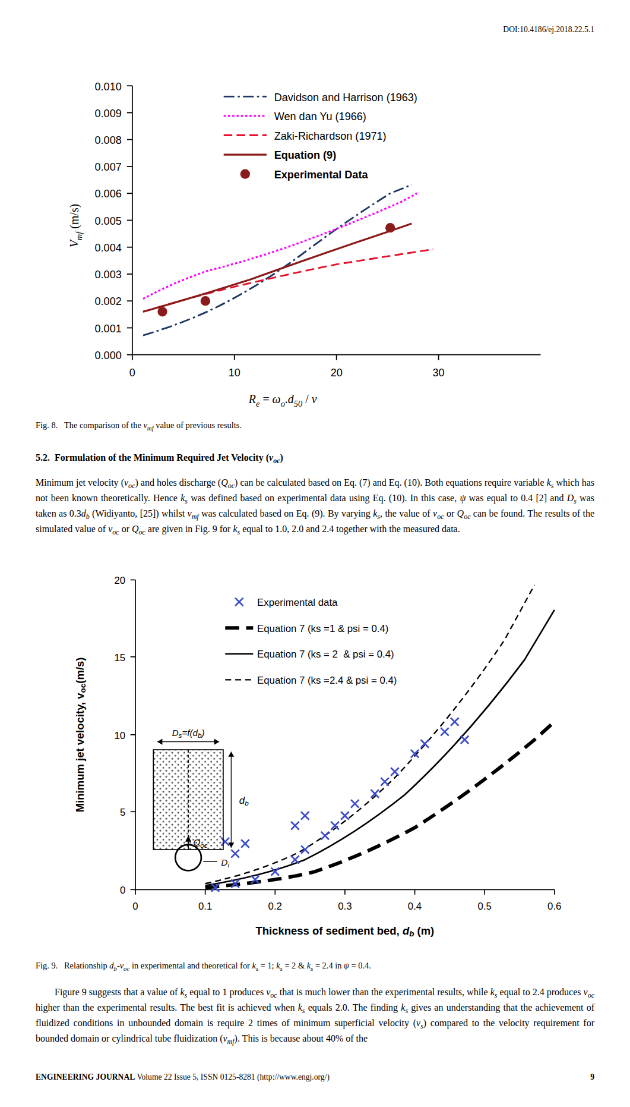DOI:10.4186/ej.2018.22.5.1
0.000 0.001 0.002 0.003 0.004 0.005 0.006 0.007 0.008 0.009 0.010 0 10 20 30 Vmf (m/s) Re = ωo.d50 / v Davidson and Harrison (1963) Wen dan Yu (1966) Zaki-Richardson (1971) Equation (9) Experimental Data
Fig. 8. The comparison of the vmf value of previous results.
5.2. Formulation of the Minimum Required Jet Velocity (voc)
Minimum jet velocity (voc) and holes discharge (Qoc) can be calculated based on Eq. (7) and Eq. (10). Both equations require variable ks which has not been known theoretically. Hence ks was defined based on experimental data using Eq. (10). In this case, ψ was equal to 0.4 [2] and Ds was taken as 0.3db (Widiyanto, [25]) whilst vmf was calculated based on Eq. (9). By varying ks, the value of voc or Qoc can be found. The results of the simulated value of voc or Qoc are given in Fig. 9 for ks equal to 1.0, 2.0 and 2.4 together with the measured data.
0 5 10 15 20 0 0.1 0.2 0.3 0.4 0.5 0.6 Minimum jet velocity, voc(m/s) Thickness of sediment bed, db (m) Ds=f(db) db Qoc Di Experimental data Equation 7 (ks =1 & psi = 0.4) Equation 7 (ks = 2 & psi = 0.4) Equation 7 (ks =2.4 & psi = 0.4)
Fig. 9. Relationship db-voc in experimental and theoretical for ks = 1; ks = 2 & ks = 2.4 in ψ = 0.4.
Figure 9 suggests that a value of ks equal to 1 produces voc that is much lower than the experimental results, while ks equal to 2.4 produces voc higher than the experimental results. The best fit is achieved when ks equals 2.0. The finding ks gives an understanding that the achievement of fluidized conditions in unbounded domain is require 2 times of minimum superficial velocity (vs) compared to the velocity requirement for bounded domain or cylindrical tube fluidization (vmf). This is because about 40% of the
ENGINEERING JOURNAL Volume 22 Issue 5, ISSN 0125-8281 (http://www.engj.org/) 9